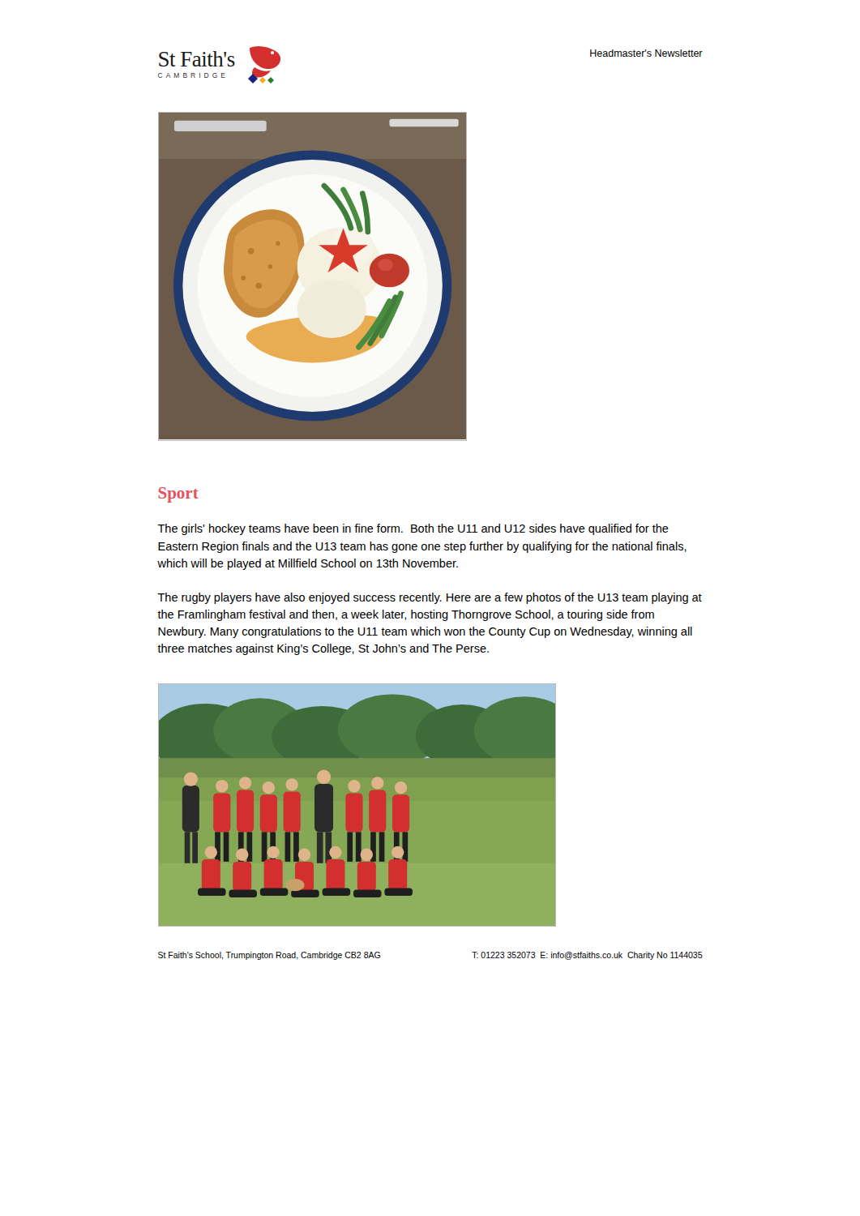St Faith's
CAMBRIDGE
Headmaster's Newsletter
Sport
The girls' hockey teams have been in fine form. Both the U11 and U12 sides have qualified for the Eastern Region finals and the U13 team has gone one step further by qualifying for the national finals, which will be played at Millfield School on 13th November.
The rugby players have also enjoyed success recently. Here are a few photos of the U13 team playing at the Framlingham festival and then, a week later, hosting Thorngrove School, a touring side from Newbury. Many congratulations to the U11 team which won the County Cup on Wednesday, winning all three matches against King’s College, St John’s and The Perse.
St Faith's School, Trumpington Road, Cambridge CB2 8AG
T: 01223 352073 E: info@stfaiths.co.uk Charity No 1144035